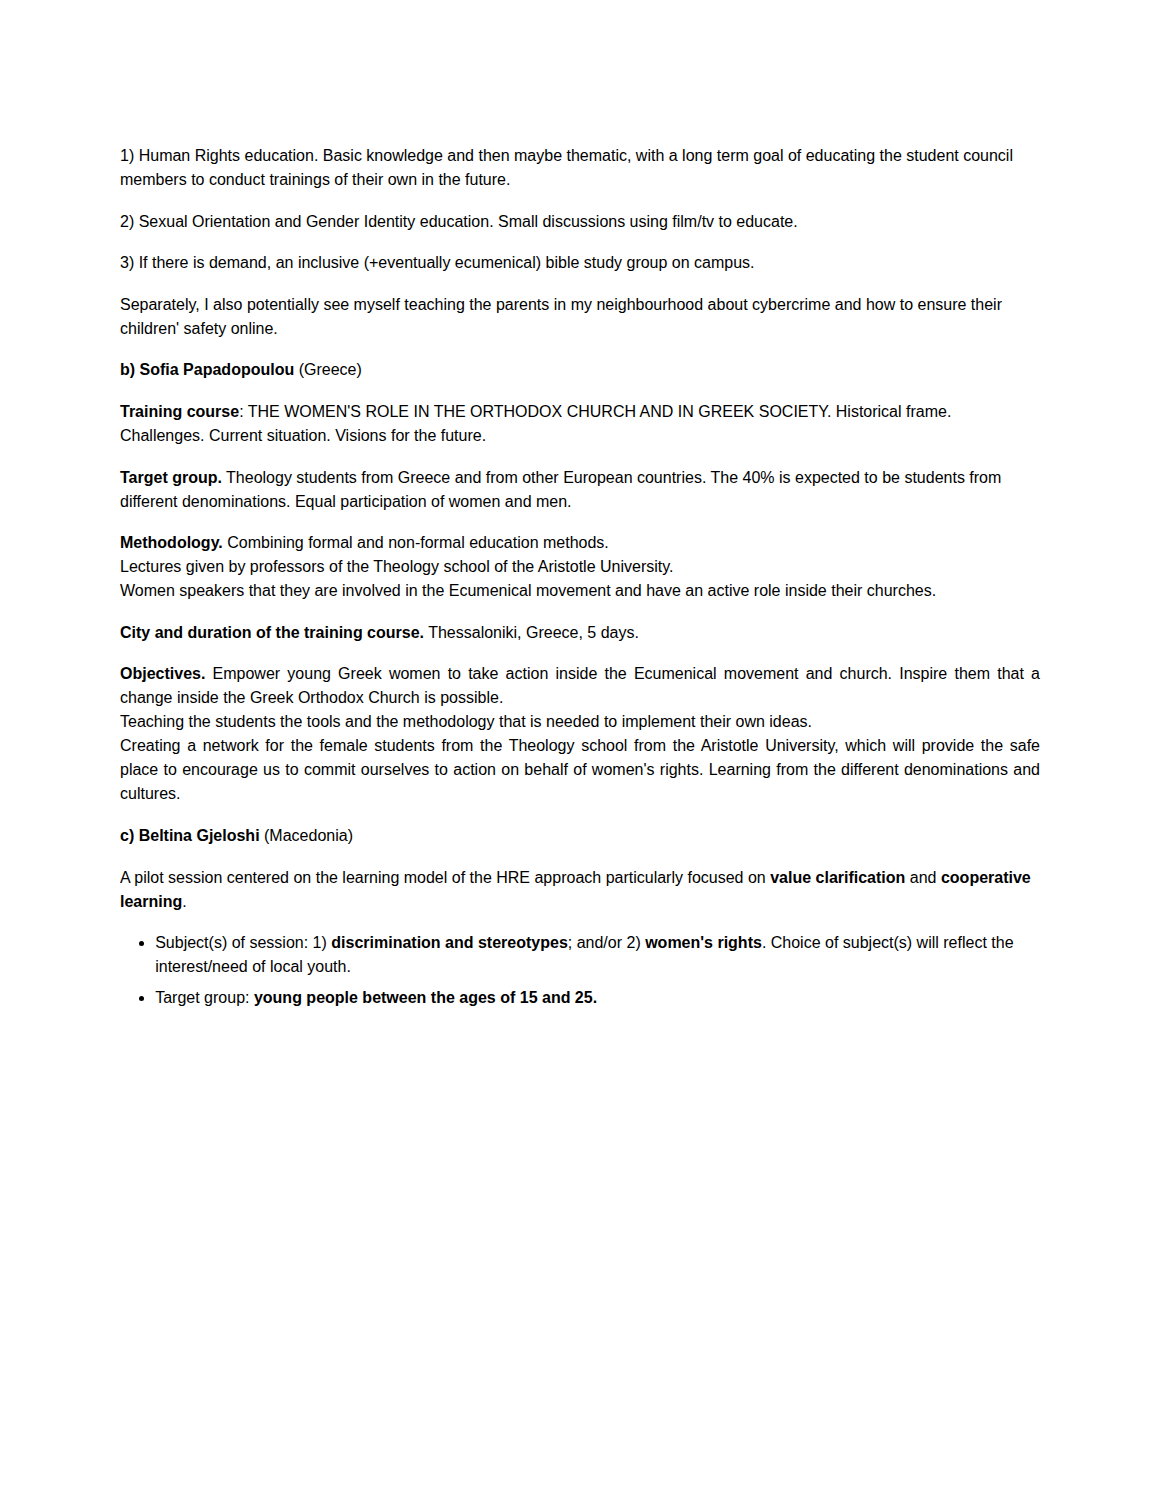1) Human Rights education. Basic knowledge and then maybe thematic, with a long term goal of educating the student council members to conduct trainings of their own in the future.
2) Sexual Orientation and Gender Identity education. Small discussions using film/tv to educate.
3) If there is demand, an inclusive (+eventually ecumenical) bible study group on campus.
Separately, I also potentially see myself teaching the parents in my neighbourhood about cybercrime and how to ensure their children' safety online.
b) Sofia Papadopoulou (Greece)
Training course: THE WOMEN'S ROLE IN THE ORTHODOX CHURCH AND IN GREEK SOCIETY. Historical frame. Challenges. Current situation. Visions for the future.
Target group. Theology students from Greece and from other European countries. The 40% is expected to be students from different denominations. Equal participation of women and men.
Methodology. Combining formal and non-formal education methods.
Lectures given by professors of the Theology school of the Aristotle University.
Women speakers that they are involved in the Ecumenical movement and have an active role inside their churches.
City and duration of the training course. Thessaloniki, Greece, 5 days.
Objectives. Empower young Greek women to take action inside the Ecumenical movement and church. Inspire them that a change inside the Greek Orthodox Church is possible.
Teaching the students the tools and the methodology that is needed to implement their own ideas.
Creating a network for the female students from the Theology school from the Aristotle University, which will provide the safe place to encourage us to commit ourselves to action on behalf of women's rights. Learning from the different denominations and cultures.
c) Beltina Gjeloshi (Macedonia)
A pilot session centered on the learning model of the HRE approach particularly focused on value clarification and cooperative learning.
Subject(s) of session: 1) discrimination and stereotypes; and/or 2) women's rights. Choice of subject(s) will reflect the interest/need of local youth.
Target group: young people between the ages of 15 and 25.